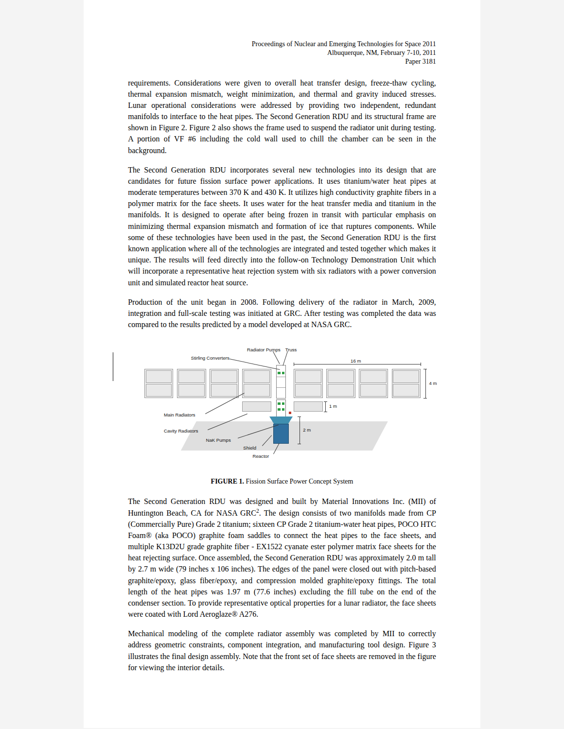Proceedings of Nuclear and Emerging Technologies for Space 2011
Albuquerque, NM, February 7-10, 2011
Paper 3181
requirements. Considerations were given to overall heat transfer design, freeze-thaw cycling, thermal expansion mismatch, weight minimization, and thermal and gravity induced stresses. Lunar operational considerations were addressed by providing two independent, redundant manifolds to interface to the heat pipes. The Second Generation RDU and its structural frame are shown in Figure 2. Figure 2 also shows the frame used to suspend the radiator unit during testing. A portion of VF #6 including the cold wall used to chill the chamber can be seen in the background.
The Second Generation RDU incorporates several new technologies into its design that are candidates for future fission surface power applications. It uses titanium/water heat pipes at moderate temperatures between 370 K and 430 K. It utilizes high conductivity graphite fibers in a polymer matrix for the face sheets. It uses water for the heat transfer media and titanium in the manifolds. It is designed to operate after being frozen in transit with particular emphasis on minimizing thermal expansion mismatch and formation of ice that ruptures components. While some of these technologies have been used in the past, the Second Generation RDU is the first known application where all of the technologies are integrated and tested together which makes it unique. The results will feed directly into the follow-on Technology Demonstration Unit which will incorporate a representative heat rejection system with six radiators with a power conversion unit and simulated reactor heat source.
Production of the unit began in 2008. Following delivery of the radiator in March, 2009, integration and full-scale testing was initiated at GRC. After testing was completed the data was compared to the results predicted by a model developed at NASA GRC.
16 m
4 m
1 m
2 m
Radiator Pumps
Truss
Stirling Converters
Main Radiators
Cavity Radiators
NaK Pumps
Shield
Reactor
FIGURE 1. Fission Surface Power Concept System
The Second Generation RDU was designed and built by Material Innovations Inc. (MII) of Huntington Beach, CA for NASA GRC2. The design consists of two manifolds made from CP (Commercially Pure) Grade 2 titanium; sixteen CP Grade 2 titanium-water heat pipes, POCO HTC Foam® (aka POCO) graphite foam saddles to connect the heat pipes to the face sheets, and multiple K13D2U grade graphite fiber - EX1522 cyanate ester polymer matrix face sheets for the heat rejecting surface. Once assembled, the Second Generation RDU was approximately 2.0 m tall by 2.7 m wide (79 inches x 106 inches). The edges of the panel were closed out with pitch-based graphite/epoxy, glass fiber/epoxy, and compression molded graphite/epoxy fittings. The total length of the heat pipes was 1.97 m (77.6 inches) excluding the fill tube on the end of the condenser section. To provide representative optical properties for a lunar radiator, the face sheets were coated with Lord Aeroglaze® A276.
Mechanical modeling of the complete radiator assembly was completed by MII to correctly address geometric constraints, component integration, and manufacturing tool design. Figure 3 illustrates the final design assembly. Note that the front set of face sheets are removed in the figure for viewing the interior details.